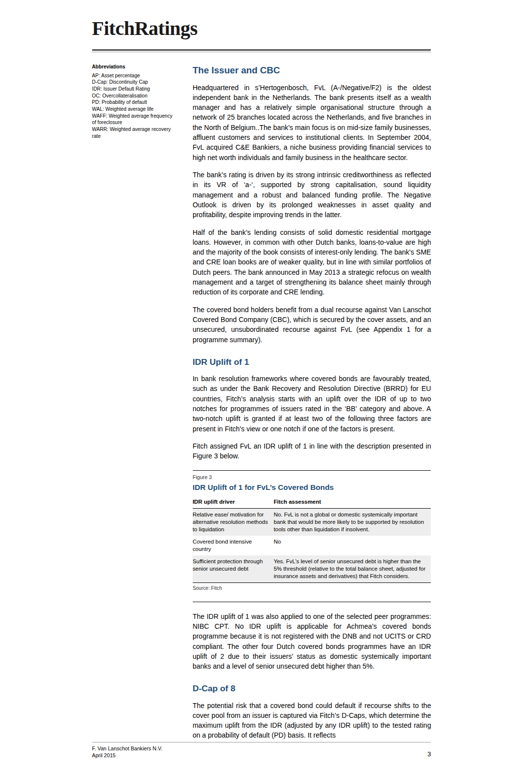Fitch Ratings
Abbreviations
AP: Asset percentage
D-Cap: Discontinuity Cap
IDR: Issuer Default Rating
OC: Overcollateralisation
PD: Probability of default
WAL: Weighted average life
WAFF: Weighted average frequency of foreclosure
WARR: Weighted average recovery rate
The Issuer and CBC
Headquartered in s’Hertogenbosch, FvL (A-/Negative/F2) is the oldest independent bank in the Netherlands. The bank presents itself as a wealth manager and has a relatively simple organisational structure through a network of 25 branches located across the Netherlands, and five branches in the North of Belgium..The bank’s main focus is on mid-size family businesses, affluent customers and services to institutional clients. In September 2004, FvL acquired C&E Bankiers, a niche business providing financial services to high net worth individuals and family business in the healthcare sector.
The bank’s rating is driven by its strong intrinsic creditworthiness as reflected in its VR of ‘a-‘, supported by strong capitalisation, sound liquidity management and a robust and balanced funding profile. The Negative Outlook is driven by its prolonged weaknesses in asset quality and profitability, despite improving trends in the latter.
Half of the bank’s lending consists of solid domestic residential mortgage loans. However, in common with other Dutch banks, loans-to-value are high and the majority of the book consists of interest-only lending. The bank's SME and CRE loan books are of weaker quality, but in line with similar portfolios of Dutch peers. The bank announced in May 2013 a strategic refocus on wealth management and a target of strengthening its balance sheet mainly through reduction of its corporate and CRE lending.
The covered bond holders benefit from a dual recourse against Van Lanschot Covered Bond Company (CBC), which is secured by the cover assets, and an unsecured, unsubordinated recourse against FvL (see Appendix 1 for a programme summary).
IDR Uplift of 1
In bank resolution frameworks where covered bonds are favourably treated, such as under the Bank Recovery and Resolution Directive (BRRD) for EU countries, Fitch’s analysis starts with an uplift over the IDR of up to two notches for programmes of issuers rated in the ‘BB’ category and above. A two-notch uplift is granted if at least two of the following three factors are present in Fitch's view or one notch if one of the factors is present.
Fitch assigned FvL an IDR uplift of 1 in line with the description presented in Figure 3 below.
Figure 3
IDR Uplift of 1 for FvL’s Covered Bonds
| IDR uplift driver | Fitch assessment |
| --- | --- |
| Relative ease/ motivation for alternative resolution methods to liquidation | No. FvL is not a global or domestic systemically important bank that would be more likely to be supported by resolution tools other than liquidation if insolvent. |
| Covered bond intensive country | No |
| Sufficient protection through senior unsecured debt | Yes. FvL’s level of senior unsecured debt is higher than the 5% threshold (relative to the total balance sheet, adjusted for insurance assets and derivatives) that Fitch considers. |
Source: Fitch
The IDR uplift of 1 was also applied to one of the selected peer programmes: NIBC CPT. No IDR uplift is applicable for Achmea’s covered bonds programme because it is not registered with the DNB and not UCITS or CRD compliant. The other four Dutch covered bonds programmes have an IDR uplift of 2 due to their issuers’ status as domestic systemically important banks and a level of senior unsecured debt higher than 5%.
D-Cap of 8
The potential risk that a covered bond could default if recourse shifts to the cover pool from an issuer is captured via Fitch’s D-Caps, which determine the maximum uplift from the IDR (adjusted by any IDR uplift) to the tested rating on a probability of default (PD) basis. It reflects
F. Van Lanschot Bankiers N.V.
April 2015
3